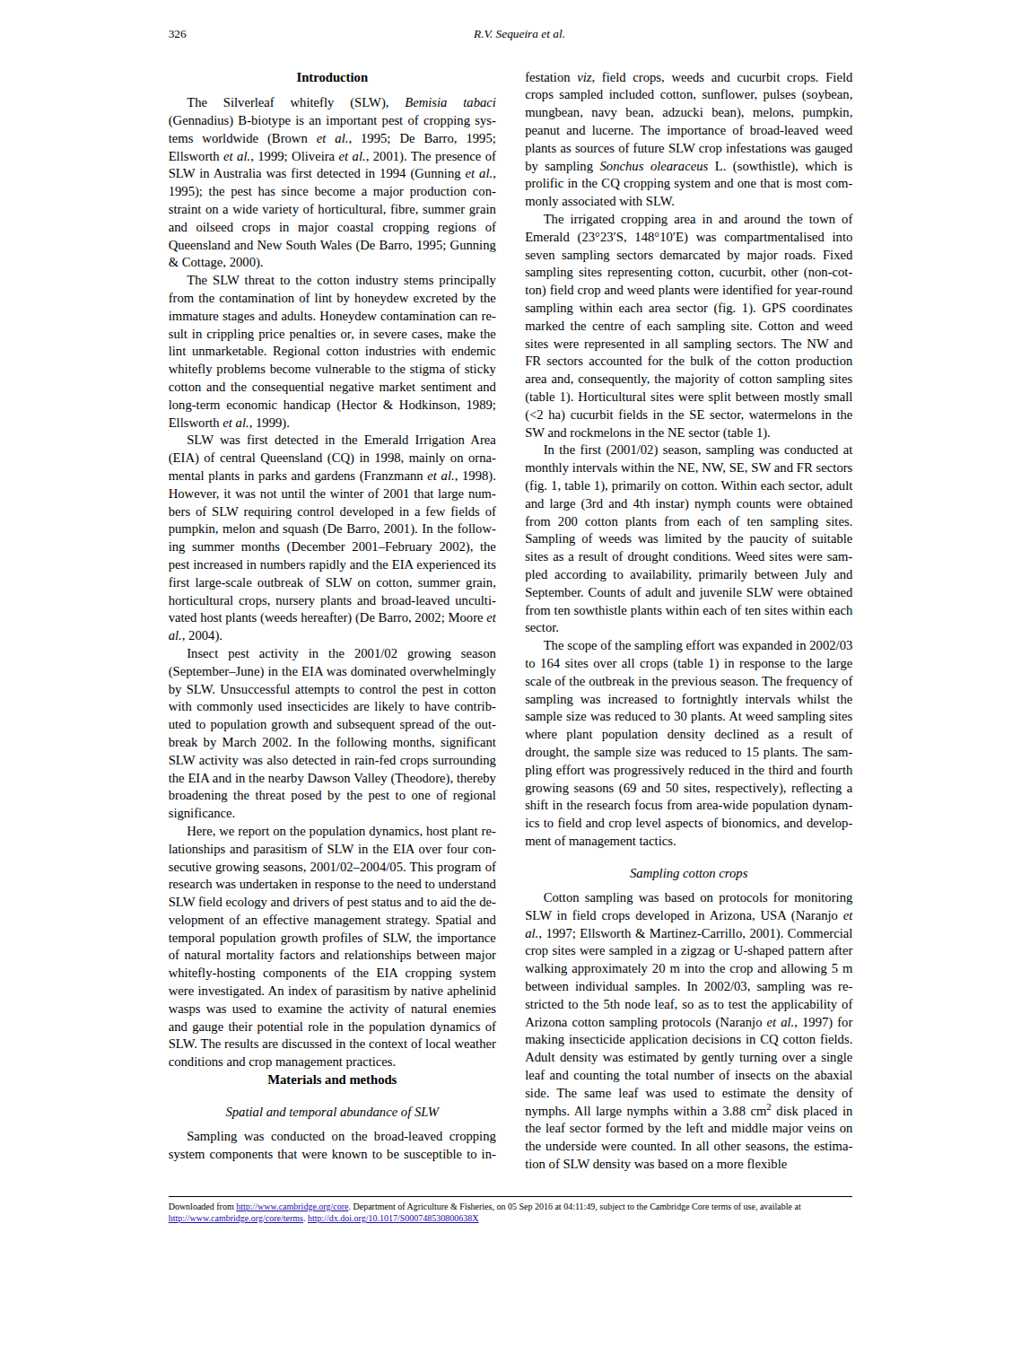326 R.V. Sequeira et al.
Introduction
The Silverleaf whitefly (SLW), Bemisia tabaci (Gennadius) B-biotype is an important pest of cropping systems worldwide (Brown et al., 1995; De Barro, 1995; Ellsworth et al., 1999; Oliveira et al., 2001). The presence of SLW in Australia was first detected in 1994 (Gunning et al., 1995); the pest has since become a major production constraint on a wide variety of horticultural, fibre, summer grain and oilseed crops in major coastal cropping regions of Queensland and New South Wales (De Barro, 1995; Gunning & Cottage, 2000).
The SLW threat to the cotton industry stems principally from the contamination of lint by honeydew excreted by the immature stages and adults. Honeydew contamination can result in crippling price penalties or, in severe cases, make the lint unmarketable. Regional cotton industries with endemic whitefly problems become vulnerable to the stigma of sticky cotton and the consequential negative market sentiment and long-term economic handicap (Hector & Hodkinson, 1989; Ellsworth et al., 1999).
SLW was first detected in the Emerald Irrigation Area (EIA) of central Queensland (CQ) in 1998, mainly on ornamental plants in parks and gardens (Franzmann et al., 1998). However, it was not until the winter of 2001 that large numbers of SLW requiring control developed in a few fields of pumpkin, melon and squash (De Barro, 2001). In the following summer months (December 2001–February 2002), the pest increased in numbers rapidly and the EIA experienced its first large-scale outbreak of SLW on cotton, summer grain, horticultural crops, nursery plants and broad-leaved uncultivated host plants (weeds hereafter) (De Barro, 2002; Moore et al., 2004).
Insect pest activity in the 2001/02 growing season (September–June) in the EIA was dominated overwhelmingly by SLW. Unsuccessful attempts to control the pest in cotton with commonly used insecticides are likely to have contributed to population growth and subsequent spread of the outbreak by March 2002. In the following months, significant SLW activity was also detected in rain-fed crops surrounding the EIA and in the nearby Dawson Valley (Theodore), thereby broadening the threat posed by the pest to one of regional significance.
Here, we report on the population dynamics, host plant relationships and parasitism of SLW in the EIA over four consecutive growing seasons, 2001/02–2004/05. This program of research was undertaken in response to the need to understand SLW field ecology and drivers of pest status and to aid the development of an effective management strategy. Spatial and temporal population growth profiles of SLW, the importance of natural mortality factors and relationships between major whitefly-hosting components of the EIA cropping system were investigated. An index of parasitism by native aphelinid wasps was used to examine the activity of natural enemies and gauge their potential role in the population dynamics of SLW. The results are discussed in the context of local weather conditions and crop management practices.
Materials and methods
Spatial and temporal abundance of SLW
Sampling was conducted on the broad-leaved cropping system components that were known to be susceptible to infestation viz, field crops, weeds and cucurbit crops. Field crops sampled included cotton, sunflower, pulses (soybean, mungbean, navy bean, adzucki bean), melons, pumpkin, peanut and lucerne. The importance of broad-leaved weed plants as sources of future SLW crop infestations was gauged by sampling Sonchus olearaceus L. (sowthistle), which is prolific in the CQ cropping system and one that is most commonly associated with SLW.
The irrigated cropping area in and around the town of Emerald (23°23′S, 148°10′E) was compartmentalised into seven sampling sectors demarcated by major roads. Fixed sampling sites representing cotton, cucurbit, other (non-cotton) field crop and weed plants were identified for year-round sampling within each area sector (fig. 1). GPS coordinates marked the centre of each sampling site. Cotton and weed sites were represented in all sampling sectors. The NW and FR sectors accounted for the bulk of the cotton production area and, consequently, the majority of cotton sampling sites (table 1). Horticultural sites were split between mostly small (<2 ha) cucurbit fields in the SE sector, watermelons in the SW and rockmelons in the NE sector (table 1).
In the first (2001/02) season, sampling was conducted at monthly intervals within the NE, NW, SE, SW and FR sectors (fig. 1, table 1), primarily on cotton. Within each sector, adult and large (3rd and 4th instar) nymph counts were obtained from 200 cotton plants from each of ten sampling sites. Sampling of weeds was limited by the paucity of suitable sites as a result of drought conditions. Weed sites were sampled according to availability, primarily between July and September. Counts of adult and juvenile SLW were obtained from ten sowthistle plants within each of ten sites within each sector.
The scope of the sampling effort was expanded in 2002/03 to 164 sites over all crops (table 1) in response to the large scale of the outbreak in the previous season. The frequency of sampling was increased to fortnightly intervals whilst the sample size was reduced to 30 plants. At weed sampling sites where plant population density declined as a result of drought, the sample size was reduced to 15 plants. The sampling effort was progressively reduced in the third and fourth growing seasons (69 and 50 sites, respectively), reflecting a shift in the research focus from area-wide population dynamics to field and crop level aspects of bionomics, and development of management tactics.
Sampling cotton crops
Cotton sampling was based on protocols for monitoring SLW in field crops developed in Arizona, USA (Naranjo et al., 1997; Ellsworth & Martinez-Carrillo, 2001). Commercial crop sites were sampled in a zigzag or U-shaped pattern after walking approximately 20 m into the crop and allowing 5 m between individual samples. In 2002/03, sampling was restricted to the 5th node leaf, so as to test the applicability of Arizona cotton sampling protocols (Naranjo et al., 1997) for making insecticide application decisions in CQ cotton fields. Adult density was estimated by gently turning over a single leaf and counting the total number of insects on the abaxial side. The same leaf was used to estimate the density of nymphs. All large nymphs within a 3.88 cm2 disk placed in the leaf sector formed by the left and middle major veins on the underside were counted. In all other seasons, the estimation of SLW density was based on a more flexible
Downloaded from http://www.cambridge.org/core. Department of Agriculture & Fisheries, on 05 Sep 2016 at 04:11:49, subject to the Cambridge Core terms of use, available at
http://www.cambridge.org/core/terms. http://dx.doi.org/10.1017/S000748530800638X